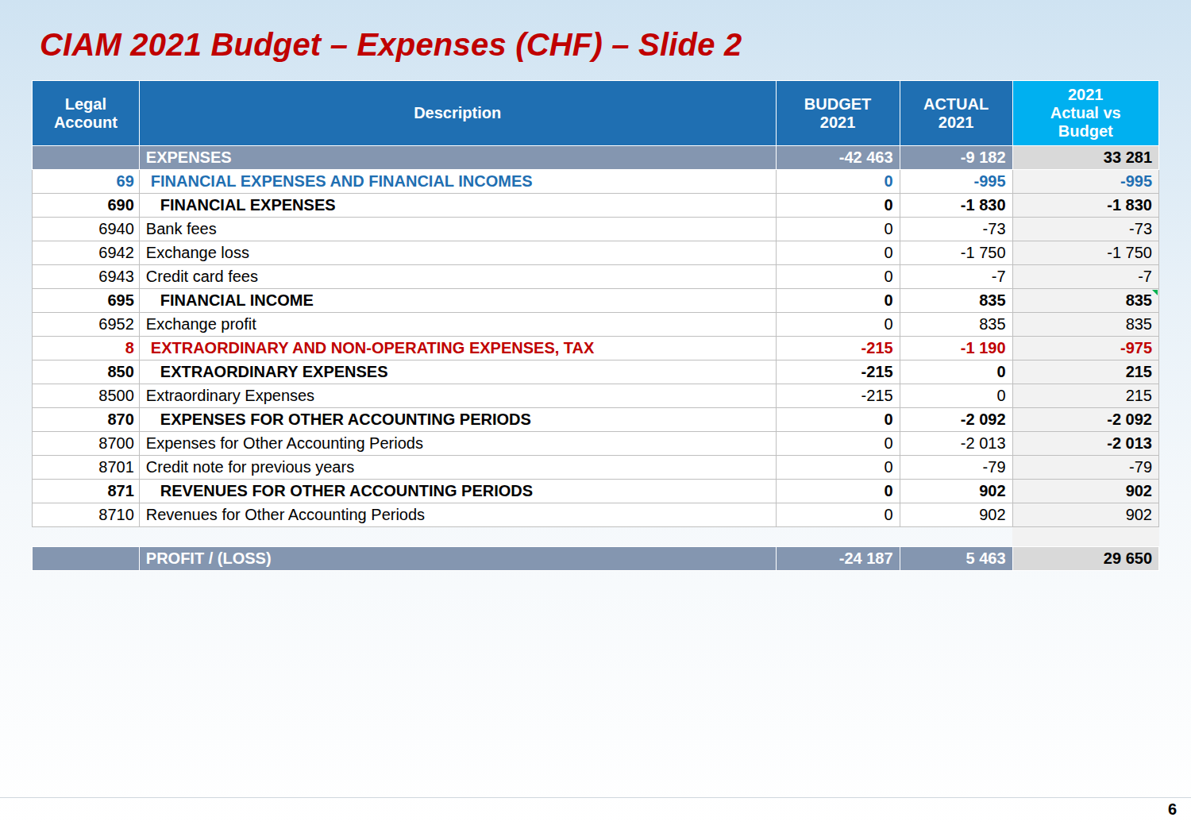CIAM 2021 Budget – Expenses (CHF) – Slide 2
| Legal Account | Description | BUDGET 2021 | ACTUAL 2021 | 2021 Actual vs Budget |
| --- | --- | --- | --- | --- |
| | EXPENSES | -42 463 | -9 182 | 33 281 |
| 69 | FINANCIAL EXPENSES AND FINANCIAL INCOMES | 0 | -995 | -995 |
| 690 | FINANCIAL EXPENSES | 0 | -1 830 | -1 830 |
| 6940 | Bank fees | 0 | -73 | -73 |
| 6942 | Exchange loss | 0 | -1 750 | -1 750 |
| 6943 | Credit card fees | 0 | -7 | -7 |
| 695 | FINANCIAL INCOME | 0 | 835 | 835 |
| 6952 | Exchange profit | 0 | 835 | 835 |
| 8 | EXTRAORDINARY AND NON-OPERATING EXPENSES, TAX | -215 | -1 190 | -975 |
| 850 | EXTRAORDINARY EXPENSES | -215 | 0 | 215 |
| 8500 | Extraordinary Expenses | -215 | 0 | 215 |
| 870 | EXPENSES FOR OTHER ACCOUNTING PERIODS | 0 | -2 092 | -2 092 |
| 8700 | Expenses for Other Accounting Periods | 0 | -2 013 | -2 013 |
| 8701 | Credit note for previous years | 0 | -79 | -79 |
| 871 | REVENUES FOR OTHER ACCOUNTING PERIODS | 0 | 902 | 902 |
| 8710 | Revenues for Other Accounting Periods | 0 | 902 | 902 |
| | PROFIT / (LOSS) | -24 187 | 5 463 | 29 650 |
6